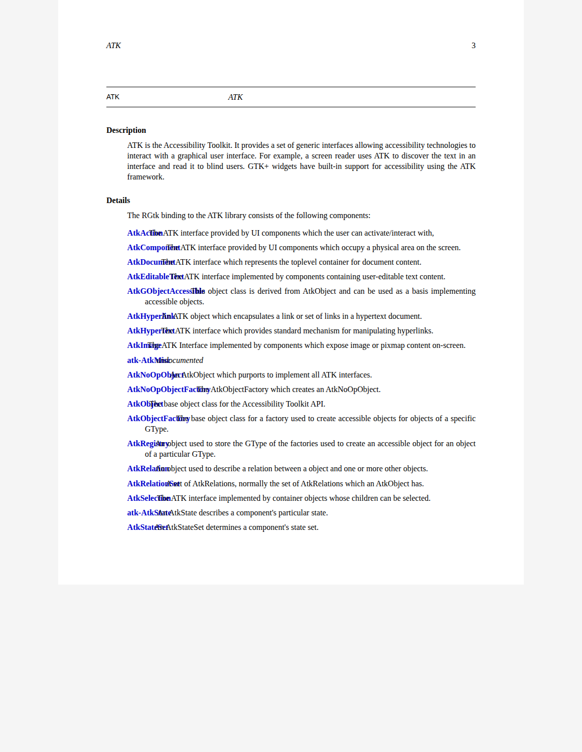ATK 3
| ATK | ATK | |
Description
ATK is the Accessibility Toolkit. It provides a set of generic interfaces allowing accessibility technologies to interact with a graphical user interface. For example, a screen reader uses ATK to discover the text in an interface and read it to blind users. GTK+ widgets have built-in support for accessibility using the ATK framework.
Details
The RGtk binding to the ATK library consists of the following components:
AtkAction
The ATK interface provided by UI components which the user can activate/interact with,
AtkComponent
The ATK interface provided by UI components which occupy a physical area on the screen.
AtkDocument
The ATK interface which represents the toplevel container for document content.
AtkEditableText
The ATK interface implemented by components containing user-editable text content.
AtkGObjectAccessible
This object class is derived from AtkObject and can be used as a basis implementing accessible objects.
AtkHyperlink
An ATK object which encapsulates a link or set of links in a hypertext document.
AtkHypertext
The ATK interface which provides standard mechanism for manipulating hyperlinks.
AtkImage
The ATK Interface implemented by components which expose image or pixmap content on-screen.
atk-AtkMisc
undocumented
AtkNoOpObject
An AtkObject which purports to implement all ATK interfaces.
AtkNoOpObjectFactory
The AtkObjectFactory which creates an AtkNoOpObject.
AtkObject
The base object class for the Accessibility Toolkit API.
AtkObjectFactory
The base object class for a factory used to create accessible objects for objects of a specific GType.
AtkRegistry
An object used to store the GType of the factories used to create an accessible object for an object of a particular GType.
AtkRelation
An object used to describe a relation between a object and one or more other objects.
AtkRelationSet
A set of AtkRelations, normally the set of AtkRelations which an AtkObject has.
AtkSelection
The ATK interface implemented by container objects whose children can be selected.
atk-AtkState
An AtkState describes a component's particular state.
AtkStateSet
An AtkStateSet determines a component's state set.